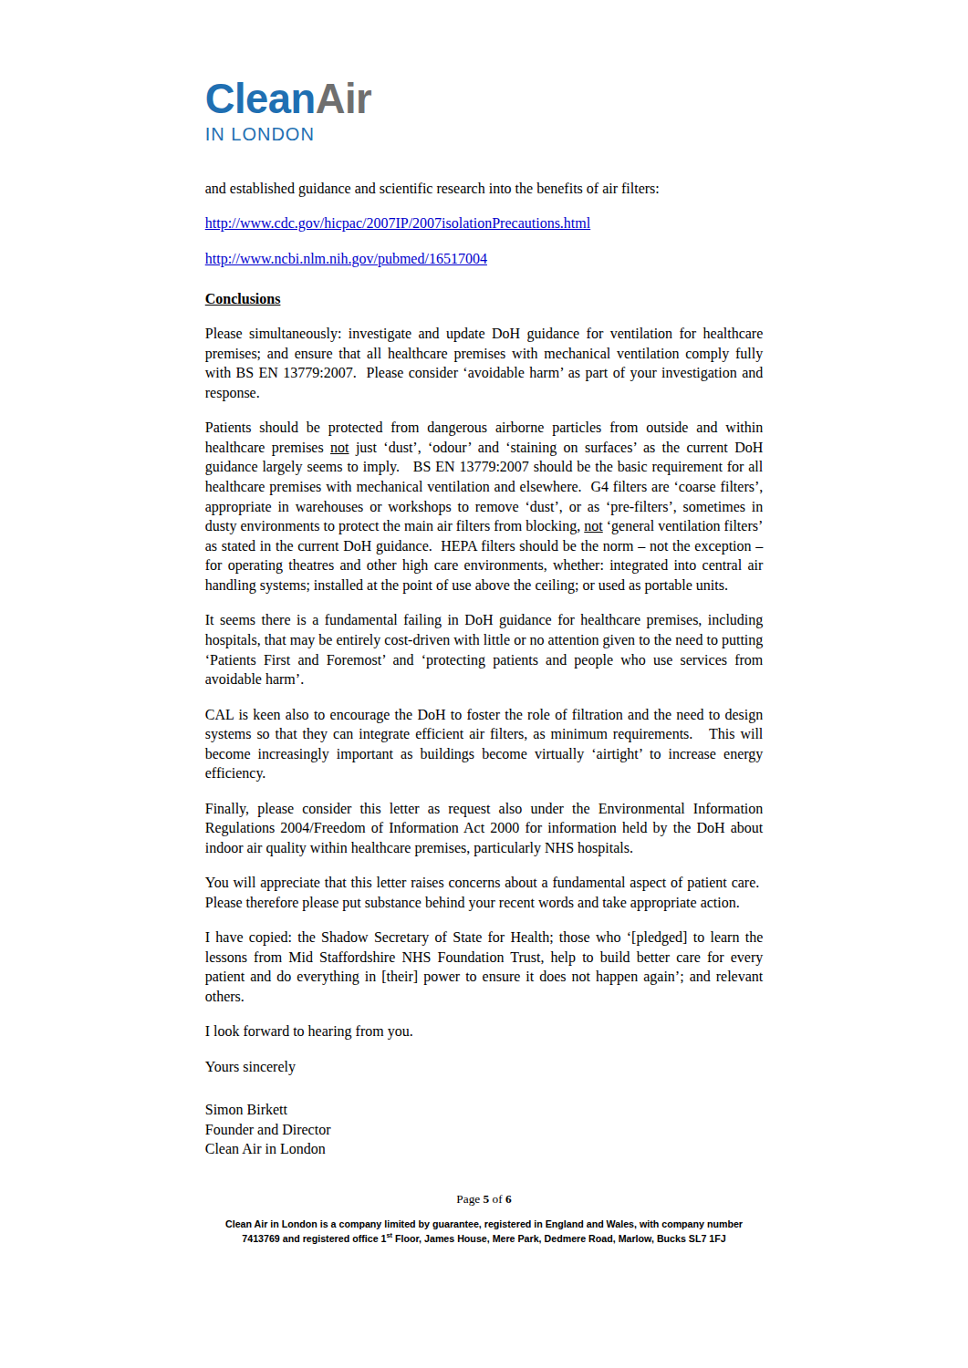Clean Air
IN LONDON
and established guidance and scientific research into the benefits of air filters:
http://www.cdc.gov/hicpac/2007IP/2007isolationPrecautions.html
http://www.ncbi.nlm.nih.gov/pubmed/16517004
Conclusions
Please simultaneously: investigate and update DoH guidance for ventilation for healthcare premises; and ensure that all healthcare premises with mechanical ventilation comply fully with BS EN 13779:2007. Please consider ‘avoidable harm’ as part of your investigation and response.
Patients should be protected from dangerous airborne particles from outside and within healthcare premises not just ‘dust’, ‘odour’ and ‘staining on surfaces’ as the current DoH guidance largely seems to imply. BS EN 13779:2007 should be the basic requirement for all healthcare premises with mechanical ventilation and elsewhere. G4 filters are ‘coarse filters’, appropriate in warehouses or workshops to remove ‘dust’, or as ‘pre-filters’, sometimes in dusty environments to protect the main air filters from blocking, not ‘general ventilation filters’ as stated in the current DoH guidance. HEPA filters should be the norm – not the exception – for operating theatres and other high care environments, whether: integrated into central air handling systems; installed at the point of use above the ceiling; or used as portable units.
It seems there is a fundamental failing in DoH guidance for healthcare premises, including hospitals, that may be entirely cost-driven with little or no attention given to the need to putting ‘Patients First and Foremost’ and ‘protecting patients and people who use services from avoidable harm’.
CAL is keen also to encourage the DoH to foster the role of filtration and the need to design systems so that they can integrate efficient air filters, as minimum requirements. This will become increasingly important as buildings become virtually ‘airtight’ to increase energy efficiency.
Finally, please consider this letter as request also under the Environmental Information Regulations 2004/Freedom of Information Act 2000 for information held by the DoH about indoor air quality within healthcare premises, particularly NHS hospitals.
You will appreciate that this letter raises concerns about a fundamental aspect of patient care. Please therefore please put substance behind your recent words and take appropriate action.
I have copied: the Shadow Secretary of State for Health; those who ‘[pledged] to learn the lessons from Mid Staffordshire NHS Foundation Trust, help to build better care for every patient and do everything in [their] power to ensure it does not happen again’; and relevant others.
I look forward to hearing from you.
Yours sincerely
Simon Birkett
Founder and Director
Clean Air in London
Page 5 of 6
Clean Air in London is a company limited by guarantee, registered in England and Wales, with company number
7413769 and registered office 1st Floor, James House, Mere Park, Dedmere Road, Marlow, Bucks SL7 1FJ